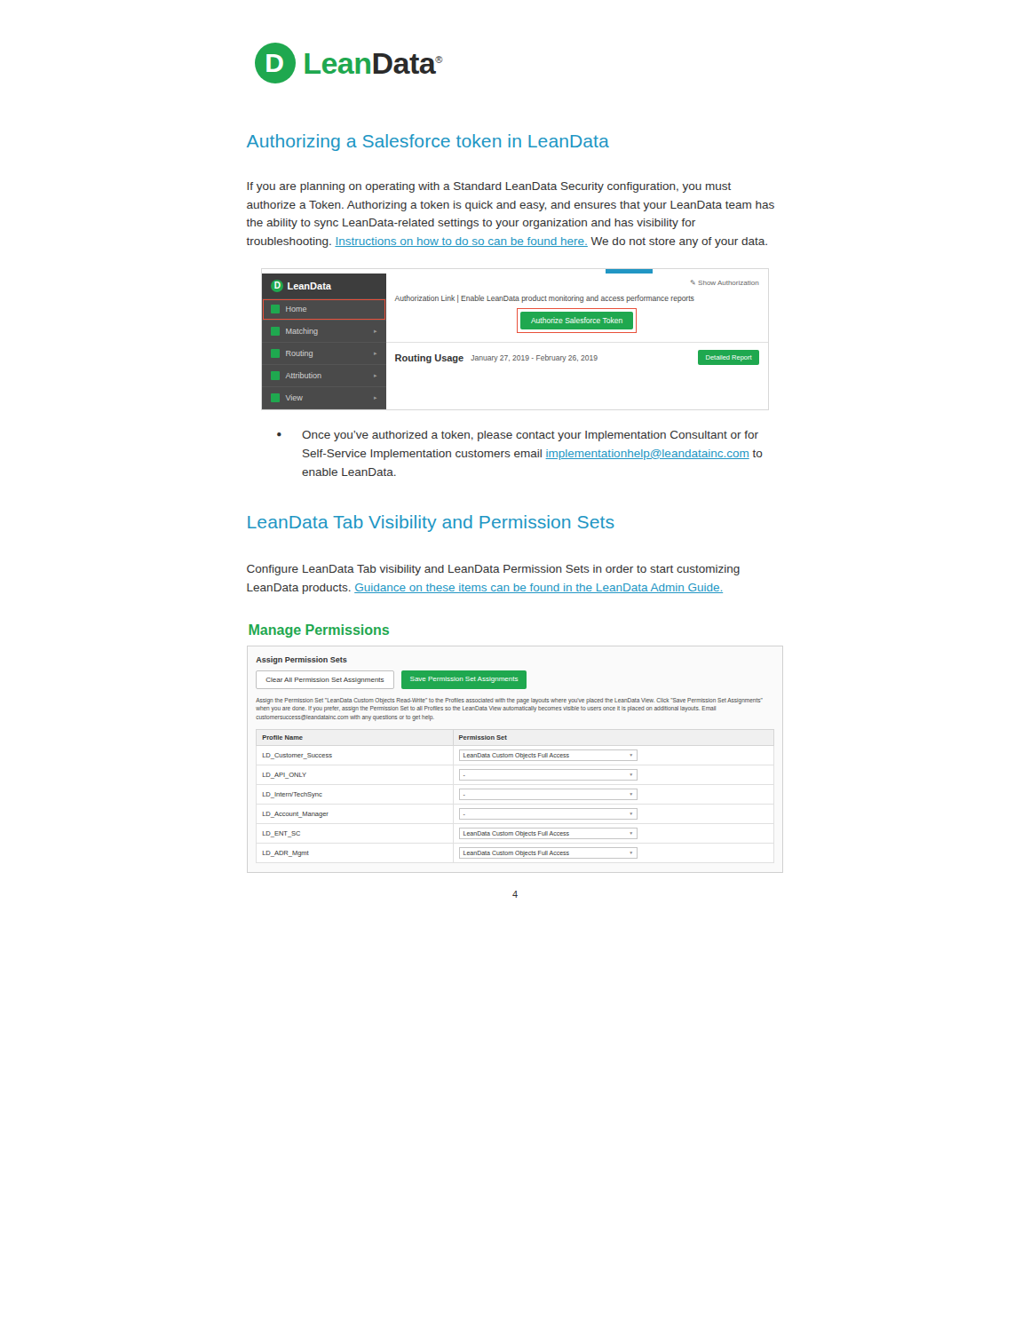Lean Data®
Authorizing a Salesforce token in LeanData
If you are planning on operating with a Standard LeanData Security configuration, you must authorize a Token. Authorizing a token is quick and easy, and ensures that your LeanData team has the ability to sync LeanData-related settings to your organization and has visibility for troubleshooting. Instructions on how to do so can be found here. We do not store any of your data.
D
LeanData
Home
Matching ▸
Routing ▸
Attribution ▸
View ▸
✎ Show Authorization
Authorization Link | Enable LeanData product monitoring and access performance reports
Authorize Salesforce Token
Routing Usage January 27, 2019 - February 26, 2019 Detailed Report
Once you’ve authorized a token, please contact your Implementation Consultant or for Self-Service Implementation customers email implementationhelp@leandatainc.com to enable LeanData.
LeanData Tab Visibility and Permission Sets
Configure LeanData Tab visibility and LeanData Permission Sets in order to start customizing LeanData products. Guidance on these items can be found in the LeanData Admin Guide.
Manage Permissions
Assign Permission Sets
Clear All Permission Set Assignments
Save Permission Set Assignments
Assign the Permission Set "LeanData Custom Objects Read-Write" to the Profiles associated with the page layouts where you've placed the LeanData View. Click "Save Permission Set Assignments" when you are done. If you prefer, assign the Permission Set to all Profiles so the LeanData View automatically becomes visible to users once it is placed on additional layouts. Email customersuccess@leandatainc.com with any questions or to get help.
| Profile Name | Permission Set |
| --- | --- |
| LD_Customer_Success | LeanData Custom Objects Full Access ▼ |
| LD_API_ONLY | - ▼ |
| LD_Intern/TechSync | - ▼ |
| LD_Account_Manager | - ▼ |
| LD_ENT_SC | LeanData Custom Objects Full Access ▼ |
| LD_ADR_Mgmt | LeanData Custom Objects Full Access ▼ |
4